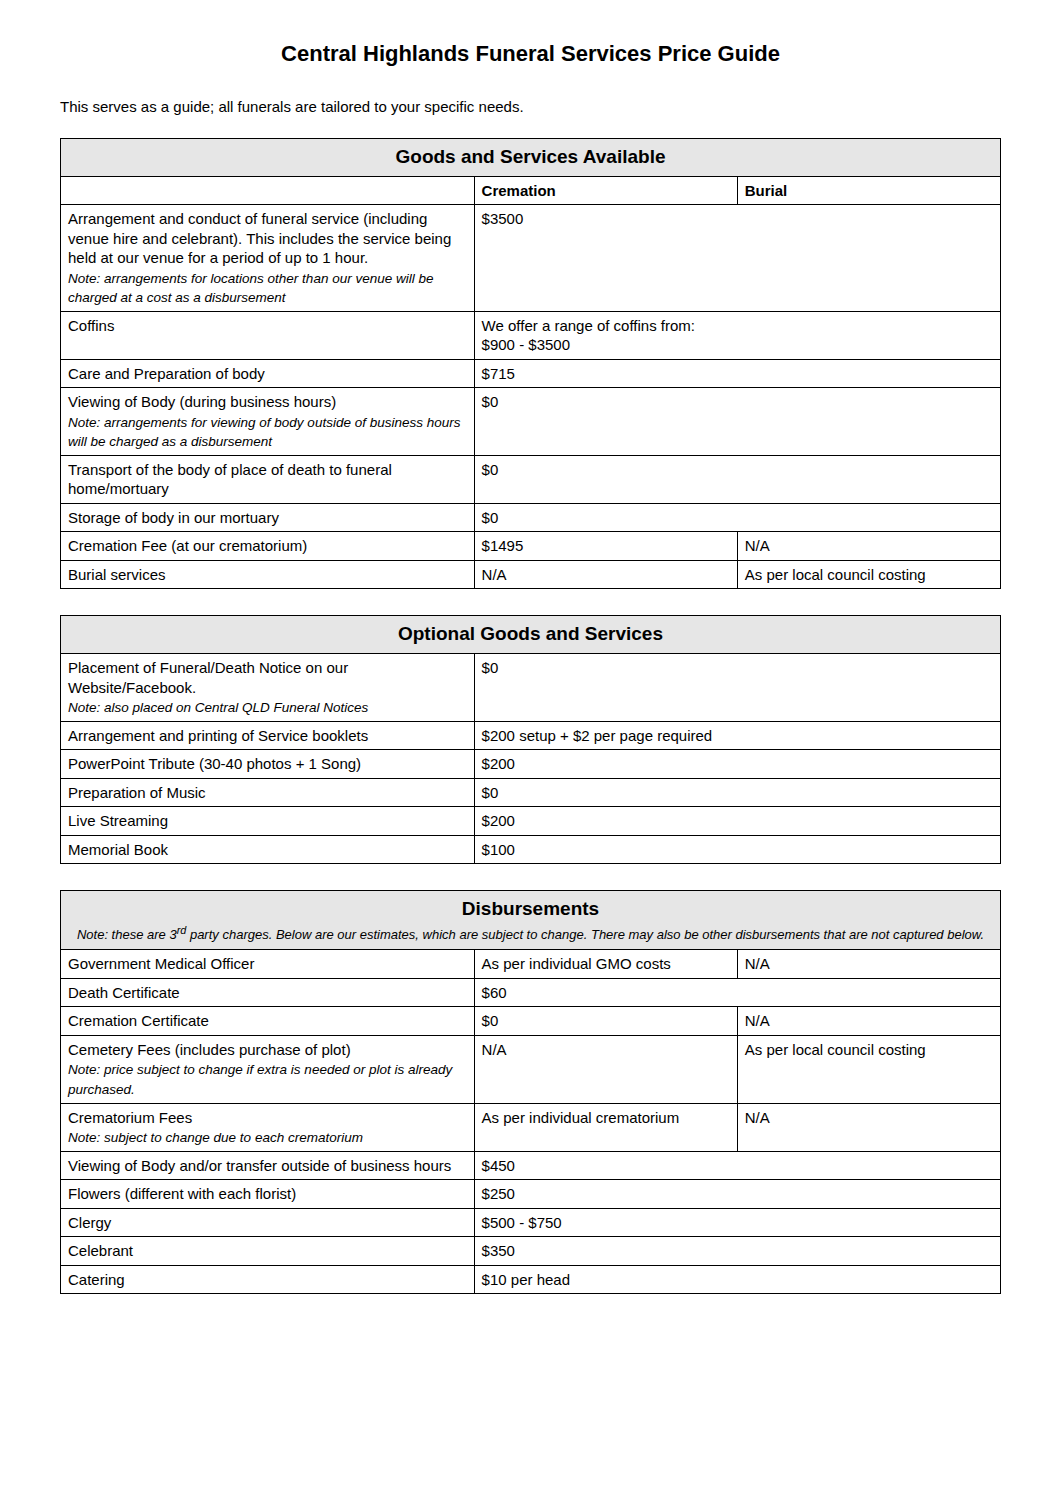Central Highlands Funeral Services Price Guide
This serves as a guide; all funerals are tailored to your specific needs.
| Goods and Services Available |
| --- |
| | Cremation | Burial |
| Arrangement and conduct of funeral service (including venue hire and celebrant). This includes the service being held at our venue for a period of up to 1 hour. Note: arrangements for locations other than our venue will be charged at a cost as a disbursement | $3500 |
| Coffins | We offer a range of coffins from: $900 - $3500 |
| Care and Preparation of body | $715 |
| Viewing of Body (during business hours) Note: arrangements for viewing of body outside of business hours will be charged as a disbursement | $0 |
| Transport of the body of place of death to funeral home/mortuary | $0 |
| Storage of body in our mortuary | $0 |
| Cremation Fee (at our crematorium) | $1495 | N/A |
| Burial services | N/A | As per local council costing |
| Optional Goods and Services |
| --- |
| Placement of Funeral/Death Notice on our Website/Facebook. Note: also placed on Central QLD Funeral Notices | $0 |
| Arrangement and printing of Service booklets | $200 setup + $2 per page required |
| PowerPoint Tribute (30-40 photos + 1 Song) | $200 |
| Preparation of Music | $0 |
| Live Streaming | $200 |
| Memorial Book | $100 |
| Disbursements Note: these are 3 rd party charges. Below are our estimates, which are subject to change. There may also be other disbursements that are not captured below. |
| --- |
| Government Medical Officer | As per individual GMO costs | N/A |
| Death Certificate | $60 |
| Cremation Certificate | $0 | N/A |
| Cemetery Fees (includes purchase of plot) Note: price subject to change if extra is needed or plot is already purchased. | N/A | As per local council costing |
| Crematorium Fees Note: subject to change due to each crematorium | As per individual crematorium | N/A |
| Viewing of Body and/or transfer outside of business hours | $450 |
| Flowers (different with each florist) | $250 |
| Clergy | $500 - $750 |
| Celebrant | $350 |
| Catering | $10 per head |